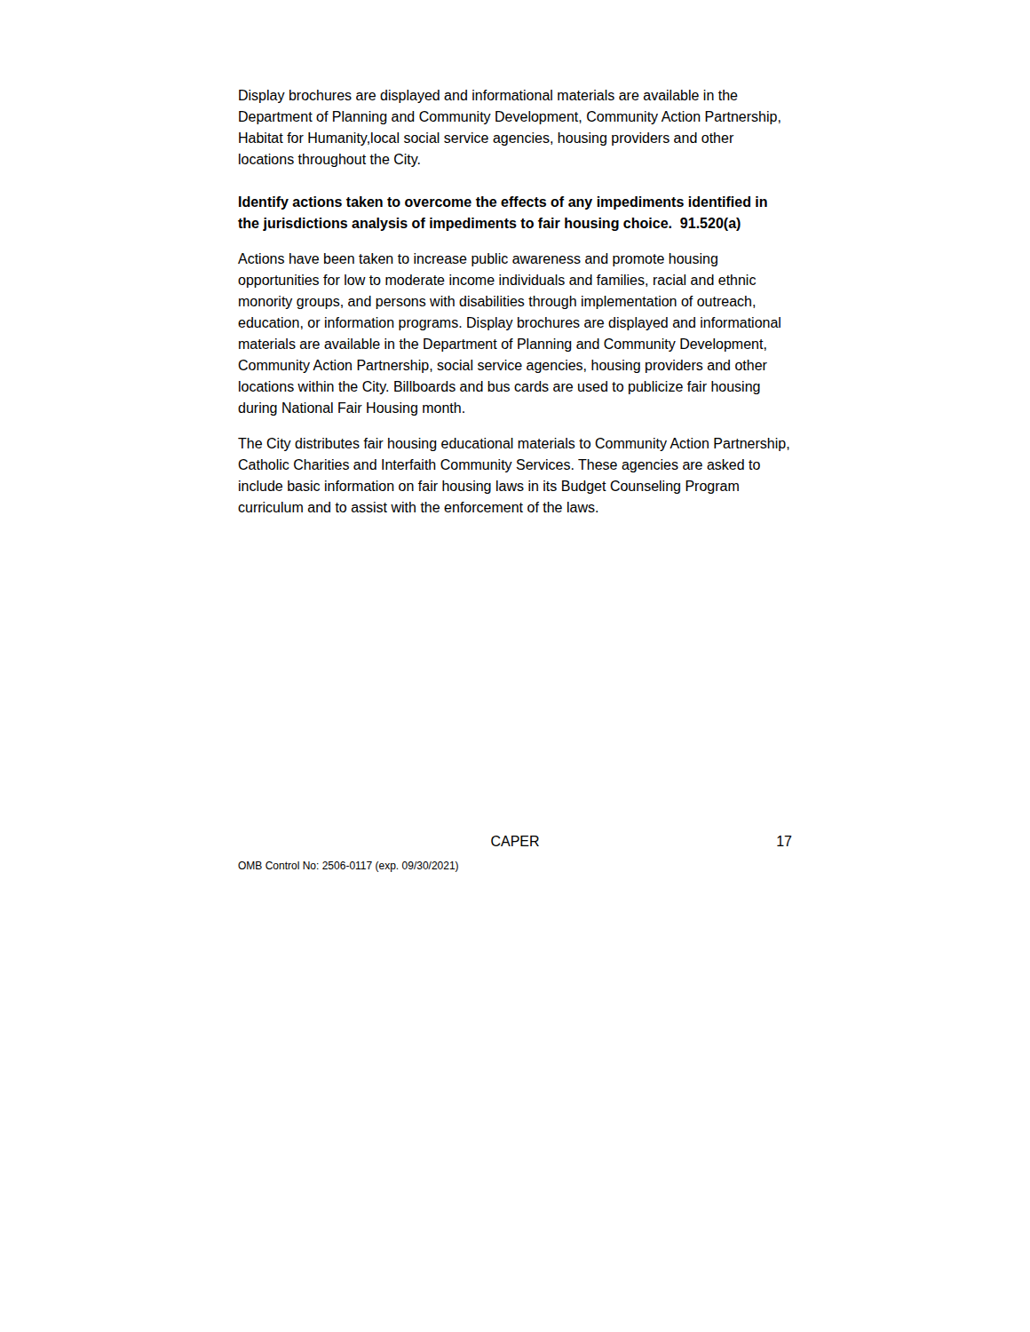Display brochures are displayed and informational materials are available in the Department of Planning and Community Development, Community Action Partnership, Habitat for Humanity,local social service agencies, housing providers and other locations throughout the City.
Identify actions taken to overcome the effects of any impediments identified in the jurisdictions analysis of impediments to fair housing choice. 91.520(a)
Actions have been taken to increase public awareness and promote housing opportunities for low to moderate income individuals and families, racial and ethnic monority groups, and persons with disabilities through implementation of outreach, education, or information programs. Display brochures are displayed and informational materials are available in the Department of Planning and Community Development, Community Action Partnership, social service agencies, housing providers and other locations within the City. Billboards and bus cards are used to publicize fair housing during National Fair Housing month.
The City distributes fair housing educational materials to Community Action Partnership, Catholic Charities and Interfaith Community Services. These agencies are asked to include basic information on fair housing laws in its Budget Counseling Program curriculum and to assist with the enforcement of the laws.
CAPER 17
OMB Control No: 2506-0117 (exp. 09/30/2021)